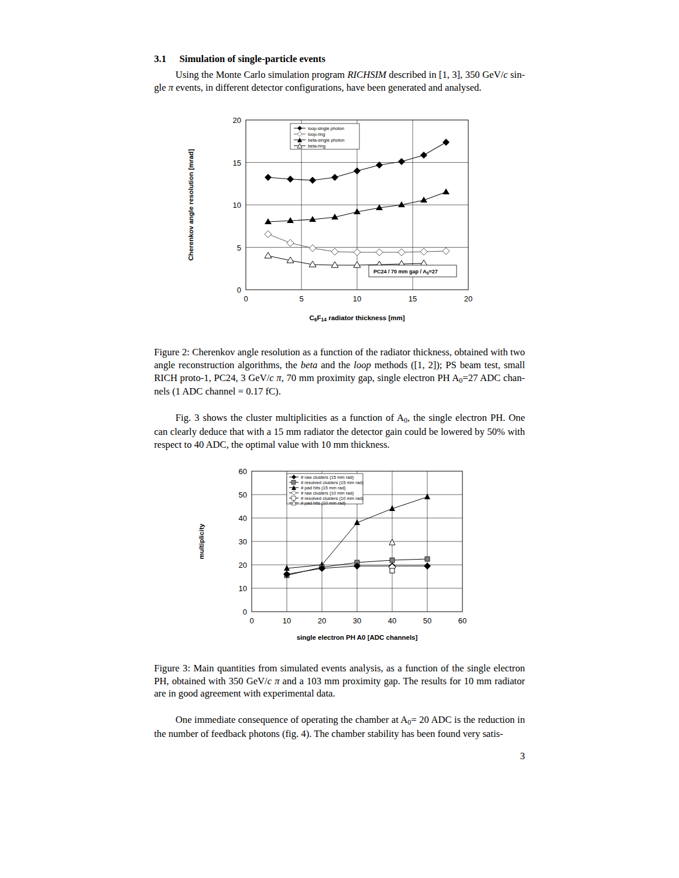3.1 Simulation of single-particle events
Using the Monte Carlo simulation program RICHSIM described in [1, 3], 350 GeV/c single π events, in different detector configurations, have been generated and analysed.
0 5 10 15 20 0 5 10 15 20 Cherenkov angle resolution [mrad] C6F14 radiator thickness [mm] loop-single photon loop-ring beta-single photon beta-ring PC24 / 70 mm gap / A0=27
Figure 2: Cherenkov angle resolution as a function of the radiator thickness, obtained with two angle reconstruction algorithms, the beta and the loop methods ([1, 2]); PS beam test, small RICH proto-1, PC24, 3 GeV/c π, 70 mm proximity gap, single electron PH A0=27 ADC channels (1 ADC channel = 0.17 fC).
Fig. 3 shows the cluster multiplicities as a function of A0, the single electron PH. One can clearly deduce that with a 15 mm radiator the detector gain could be lowered by 50% with respect to 40 ADC, the optimal value with 10 mm thickness.
0 10 20 30 40 50 60 0 10 20 30 40 50 60 multiplicity single electron PH A0 [ADC channels] # raw clusters (15 mm rad) # resolved clusters (15 mm rad) # pad hits (15 mm rad) # raw clusters (10 mm rad) # resolved clusters (10 mm rad) # pad hits (10 mm rad)
Figure 3: Main quantities from simulated events analysis, as a function of the single electron PH, obtained with 350 GeV/c π and a 103 mm proximity gap. The results for 10 mm radiator are in good agreement with experimental data.
One immediate consequence of operating the chamber at A0= 20 ADC is the reduction in the number of feedback photons (fig. 4). The chamber stability has been found very satis-
3